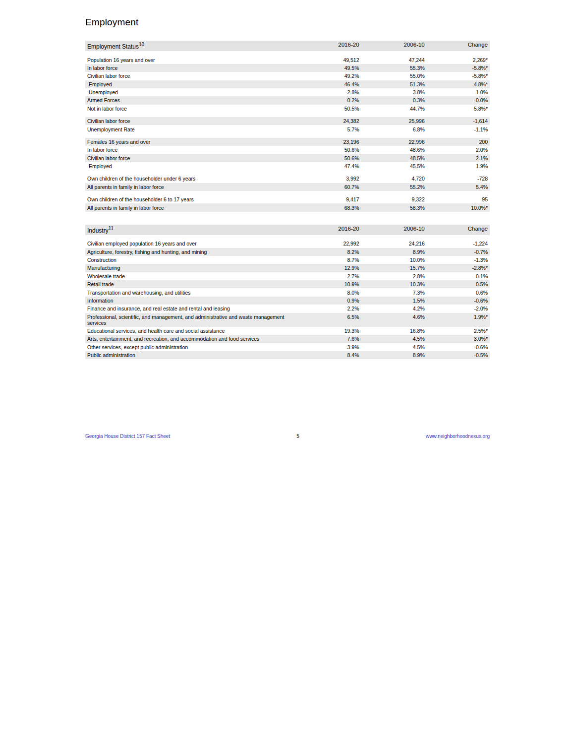Employment
| Employment Status 10 | 2016-20 | 2006-10 | Change |
| --- | --- | --- | --- |
| Population 16 years and over | 49,512 | 47,244 | 2,269* |
| In labor force | 49.5% | 55.3% | -5.8%* |
| Civilian labor force | 49.2% | 55.0% | -5.8%* |
| Employed | 46.4% | 51.3% | -4.8%* |
| Unemployed | 2.8% | 3.8% | -1.0% |
| Armed Forces | 0.2% | 0.3% | -0.0% |
| Not in labor force | 50.5% | 44.7% | 5.8%* |
| Civilian labor force | 24,382 | 25,996 | -1,614 |
| Unemployment Rate | 5.7% | 6.8% | -1.1% |
| Females 16 years and over | 23,196 | 22,996 | 200 |
| In labor force | 50.6% | 48.6% | 2.0% |
| Civilian labor force | 50.6% | 48.5% | 2.1% |
| Employed | 47.4% | 45.5% | 1.9% |
| Own children of the householder under 6 years | 3,992 | 4,720 | -728 |
| All parents in family in labor force | 60.7% | 55.2% | 5.4% |
| Own children of the householder 6 to 17 years | 9,417 | 9,322 | 95 |
| All parents in family in labor force | 68.3% | 58.3% | 10.0%* |
| Industry 11 | 2016-20 | 2006-10 | Change |
| --- | --- | --- | --- |
| Civilian employed population 16 years and over | 22,992 | 24,216 | -1,224 |
| Agriculture, forestry, fishing and hunting, and mining | 8.2% | 8.9% | -0.7% |
| Construction | 8.7% | 10.0% | -1.3% |
| Manufacturing | 12.9% | 15.7% | -2.8%* |
| Wholesale trade | 2.7% | 2.8% | -0.1% |
| Retail trade | 10.9% | 10.3% | 0.5% |
| Transportation and warehousing, and utilities | 8.0% | 7.3% | 0.6% |
| Information | 0.9% | 1.5% | -0.6% |
| Finance and insurance, and real estate and rental and leasing | 2.2% | 4.2% | -2.0% |
| Professional, scientific, and management, and administrative and waste management services | 6.5% | 4.6% | 1.9%* |
| Educational services, and health care and social assistance | 19.3% | 16.8% | 2.5%* |
| Arts, entertainment, and recreation, and accommodation and food services | 7.6% | 4.5% | 3.0%* |
| Other services, except public administration | 3.9% | 4.5% | -0.6% |
| Public administration | 8.4% | 8.9% | -0.5% |
Georgia House District 157 Fact Sheet
5
www.neighborhoodnexus.org